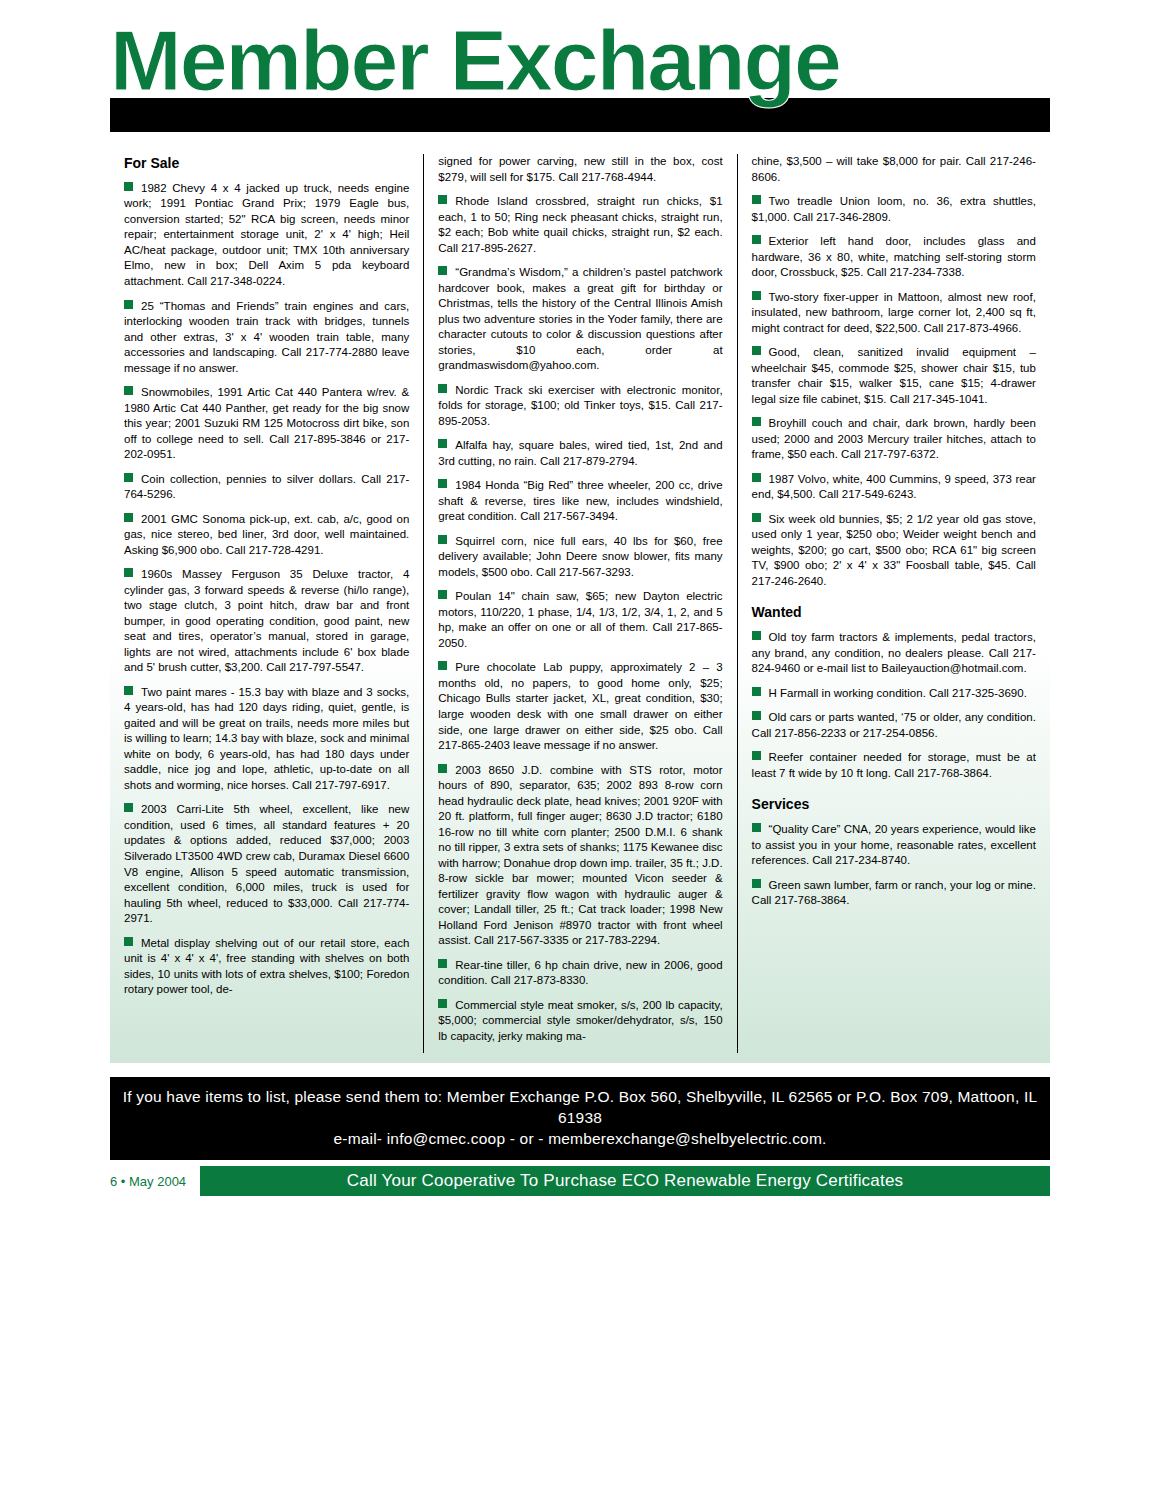Member Exchange
For Sale
1982 Chevy 4 x 4 jacked up truck, needs engine work; 1991 Pontiac Grand Prix; 1979 Eagle bus, conversion started; 52" RCA big screen, needs minor repair; entertainment storage unit, 2' x 4' high; Heil AC/heat package, outdoor unit; TMX 10th anniversary Elmo, new in box; Dell Axim 5 pda keyboard attachment. Call 217-348-0224.
25 “Thomas and Friends” train engines and cars, interlocking wooden train track with bridges, tunnels and other extras, 3' x 4' wooden train table, many accessories and landscaping. Call 217-774-2880 leave message if no answer.
Snowmobiles, 1991 Artic Cat 440 Pantera w/rev. & 1980 Artic Cat 440 Panther, get ready for the big snow this year; 2001 Suzuki RM 125 Motocross dirt bike, son off to college need to sell. Call 217-895-3846 or 217-202-0951.
Coin collection, pennies to silver dollars. Call 217-764-5296.
2001 GMC Sonoma pick-up, ext. cab, a/c, good on gas, nice stereo, bed liner, 3rd door, well maintained. Asking $6,900 obo. Call 217-728-4291.
1960s Massey Ferguson 35 Deluxe tractor, 4 cylinder gas, 3 forward speeds & reverse (hi/lo range), two stage clutch, 3 point hitch, draw bar and front bumper, in good operating condition, good paint, new seat and tires, operator’s manual, stored in garage, lights are not wired, attachments include 6' box blade and 5' brush cutter, $3,200. Call 217-797-5547.
Two paint mares - 15.3 bay with blaze and 3 socks, 4 years-old, has had 120 days riding, quiet, gentle, is gaited and will be great on trails, needs more miles but is willing to learn; 14.3 bay with blaze, sock and minimal white on body, 6 years-old, has had 180 days under saddle, nice jog and lope, athletic, up-to-date on all shots and worming, nice horses. Call 217-797-6917.
2003 Carri-Lite 5th wheel, excellent, like new condition, used 6 times, all standard features + 20 updates & options added, reduced $37,000; 2003 Silverado LT3500 4WD crew cab, Duramax Diesel 6600 V8 engine, Allison 5 speed automatic transmission, excellent condition, 6,000 miles, truck is used for hauling 5th wheel, reduced to $33,000. Call 217-774-2971.
Metal display shelving out of our retail store, each unit is 4' x 4' x 4', free standing with shelves on both sides, 10 units with lots of extra shelves, $100; Foredon rotary power tool, de-
signed for power carving, new still in the box, cost $279, will sell for $175. Call 217-768-4944.
Rhode Island crossbred, straight run chicks, $1 each, 1 to 50; Ring neck pheasant chicks, straight run, $2 each; Bob white quail chicks, straight run, $2 each. Call 217-895-2627.
“Grandma’s Wisdom,” a children’s pastel patchwork hardcover book, makes a great gift for birthday or Christmas, tells the history of the Central Illinois Amish plus two adventure stories in the Yoder family, there are character cutouts to color & discussion questions after stories, $10 each, order at grandmaswisdom@yahoo.com.
Nordic Track ski exerciser with electronic monitor, folds for storage, $100; old Tinker toys, $15. Call 217-895-2053.
Alfalfa hay, square bales, wired tied, 1st, 2nd and 3rd cutting, no rain. Call 217-879-2794.
1984 Honda “Big Red” three wheeler, 200 cc, drive shaft & reverse, tires like new, includes windshield, great condition. Call 217-567-3494.
Squirrel corn, nice full ears, 40 lbs for $60, free delivery available; John Deere snow blower, fits many models, $500 obo. Call 217-567-3293.
Poulan 14" chain saw, $65; new Dayton electric motors, 110/220, 1 phase, 1/4, 1/3, 1/2, 3/4, 1, 2, and 5 hp, make an offer on one or all of them. Call 217-865-2050.
Pure chocolate Lab puppy, approximately 2 – 3 months old, no papers, to good home only, $25; Chicago Bulls starter jacket, XL, great condition, $30; large wooden desk with one small drawer on either side, one large drawer on either side, $25 obo. Call 217-865-2403 leave message if no answer.
2003 8650 J.D. combine with STS rotor, motor hours of 890, separator, 635; 2002 893 8-row corn head hydraulic deck plate, head knives; 2001 920F with 20 ft. platform, full finger auger; 8630 J.D tractor; 6180 16-row no till white corn planter; 2500 D.M.I. 6 shank no till ripper, 3 extra sets of shanks; 1175 Kewanee disc with harrow; Donahue drop down imp. trailer, 35 ft.; J.D. 8-row sickle bar mower; mounted Vicon seeder & fertilizer gravity flow wagon with hydraulic auger & cover; Landall tiller, 25 ft.; Cat track loader; 1998 New Holland Ford Jenison #8970 tractor with front wheel assist. Call 217-567-3335 or 217-783-2294.
Rear-tine tiller, 6 hp chain drive, new in 2006, good condition. Call 217-873-8330.
Commercial style meat smoker, s/s, 200 lb capacity, $5,000; commercial style smoker/dehydrator, s/s, 150 lb capacity, jerky making ma-
chine, $3,500 – will take $8,000 for pair. Call 217-246-8606.
Two treadle Union loom, no. 36, extra shuttles, $1,000. Call 217-346-2809.
Exterior left hand door, includes glass and hardware, 36 x 80, white, matching self-storing storm door, Crossbuck, $25. Call 217-234-7338.
Two-story fixer-upper in Mattoon, almost new roof, insulated, new bathroom, large corner lot, 2,400 sq ft, might contract for deed, $22,500. Call 217-873-4966.
Good, clean, sanitized invalid equipment – wheelchair $45, commode $25, shower chair $15, tub transfer chair $15, walker $15, cane $15; 4-drawer legal size file cabinet, $15. Call 217-345-1041.
Broyhill couch and chair, dark brown, hardly been used; 2000 and 2003 Mercury trailer hitches, attach to frame, $50 each. Call 217-797-6372.
1987 Volvo, white, 400 Cummins, 9 speed, 373 rear end, $4,500. Call 217-549-6243.
Six week old bunnies, $5; 2 1/2 year old gas stove, used only 1 year, $250 obo; Weider weight bench and weights, $200; go cart, $500 obo; RCA 61" big screen TV, $900 obo; 2' x 4' x 33" Foosball table, $45. Call 217-246-2640.
Wanted
Old toy farm tractors & implements, pedal tractors, any brand, any condition, no dealers please. Call 217-824-9460 or e-mail list to Baileyauction@hotmail.com.
H Farmall in working condition. Call 217-325-3690.
Old cars or parts wanted, ‘75 or older, any condition. Call 217-856-2233 or 217-254-0856.
Reefer container needed for storage, must be at least 7 ft wide by 10 ft long. Call 217-768-3864.
Services
“Quality Care” CNA, 20 years experience, would like to assist you in your home, reasonable rates, excellent references. Call 217-234-8740.
Green sawn lumber, farm or ranch, your log or mine. Call 217-768-3864.
If you have items to list, please send them to: Member Exchange P.O. Box 560, Shelbyville, IL 62565 or P.O. Box 709, Mattoon, IL 61938
e-mail- info@cmec.coop - or - memberexchange@shelbyelectric.com.
6 • May 2004
Call Your Cooperative To Purchase ECO Renewable Energy Certificates